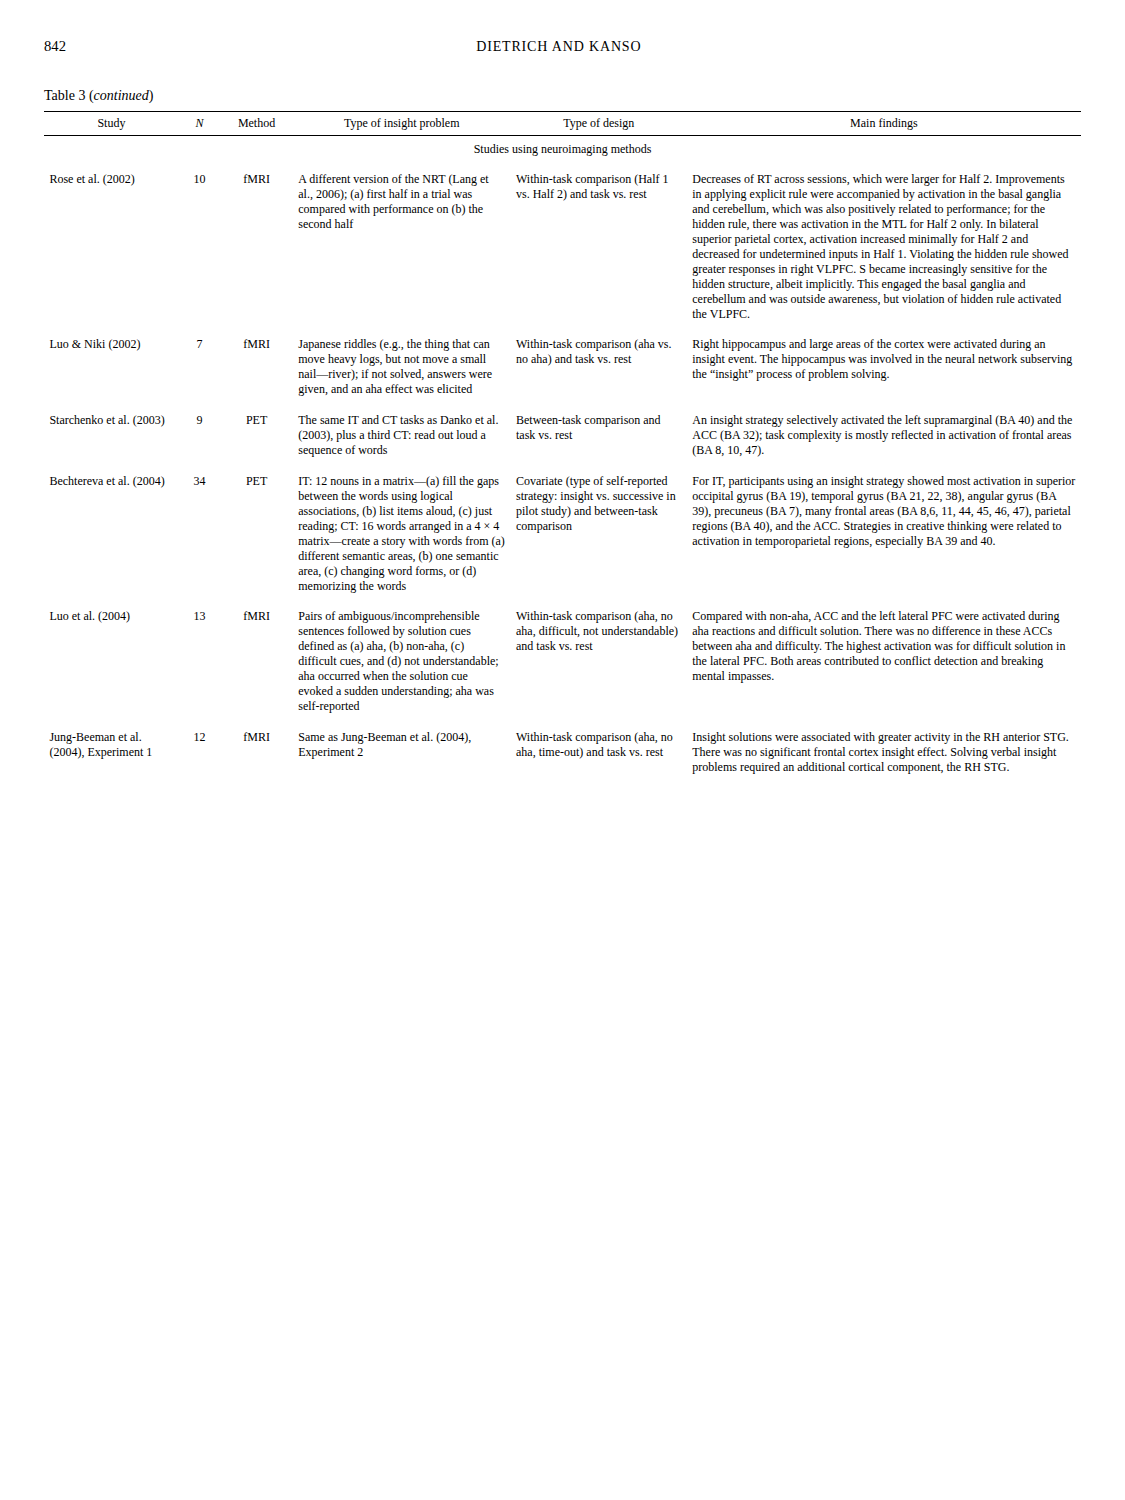842
DIETRICH AND KANSO
Table 3 (continued)
| Study | N | Method | Type of insight problem | Type of design | Main findings |
| --- | --- | --- | --- | --- | --- |
| Studies using neuroimaging methods |
| Rose et al. (2002) | 10 | fMRI | A different version of the NRT (Lang et al., 2006); (a) first half in a trial was compared with performance on (b) the second half | Within-task comparison (Half 1 vs. Half 2) and task vs. rest | Decreases of RT across sessions, which were larger for Half 2. Improvements in applying explicit rule were accompanied by activation in the basal ganglia and cerebellum, which was also positively related to performance; for the hidden rule, there was activation in the MTL for Half 2 only. In bilateral superior parietal cortex, activation increased minimally for Half 2 and decreased for undetermined inputs in Half 1. Violating the hidden rule showed greater responses in right VLPFC. S became increasingly sensitive for the hidden structure, albeit implicitly. This engaged the basal ganglia and cerebellum and was outside awareness, but violation of hidden rule activated the VLPFC. |
| Luo & Niki (2002) | 7 | fMRI | Japanese riddles (e.g., the thing that can move heavy logs, but not move a small nail—river); if not solved, answers were given, and an aha effect was elicited | Within-task comparison (aha vs. no aha) and task vs. rest | Right hippocampus and large areas of the cortex were activated during an insight event. The hippocampus was involved in the neural network subserving the “insight” process of problem solving. |
| Starchenko et al. (2003) | 9 | PET | The same IT and CT tasks as Danko et al. (2003), plus a third CT: read out loud a sequence of words | Between-task comparison and task vs. rest | An insight strategy selectively activated the left supramarginal (BA 40) and the ACC (BA 32); task complexity is mostly reflected in activation of frontal areas (BA 8, 10, 47). |
| Bechtereva et al. (2004) | 34 | PET | IT: 12 nouns in a matrix—(a) fill the gaps between the words using logical associations, (b) list items aloud, (c) just reading; CT: 16 words arranged in a 4 × 4 matrix—create a story with words from (a) different semantic areas, (b) one semantic area, (c) changing word forms, or (d) memorizing the words | Covariate (type of self-reported strategy: insight vs. successive in pilot study) and between-task comparison | For IT, participants using an insight strategy showed most activation in superior occipital gyrus (BA 19), temporal gyrus (BA 21, 22, 38), angular gyrus (BA 39), precuneus (BA 7), many frontal areas (BA 8,6, 11, 44, 45, 46, 47), parietal regions (BA 40), and the ACC. Strategies in creative thinking were related to activation in temporoparietal regions, especially BA 39 and 40. |
| Luo et al. (2004) | 13 | fMRI | Pairs of ambiguous/incomprehensible sentences followed by solution cues defined as (a) aha, (b) non-aha, (c) difficult cues, and (d) not understandable; aha occurred when the solution cue evoked a sudden understanding; aha was self-reported | Within-task comparison (aha, no aha, difficult, not understandable) and task vs. rest | Compared with non-aha, ACC and the left lateral PFC were activated during aha reactions and difficult solution. There was no difference in these ACCs between aha and difficulty. The highest activation was for difficult solution in the lateral PFC. Both areas contributed to conflict detection and breaking mental impasses. |
| Jung-Beeman et al. (2004), Experiment 1 | 12 | fMRI | Same as Jung-Beeman et al. (2004), Experiment 2 | Within-task comparison (aha, no aha, time-out) and task vs. rest | Insight solutions were associated with greater activity in the RH anterior STG. There was no significant frontal cortex insight effect. Solving verbal insight problems required an additional cortical component, the RH STG. |